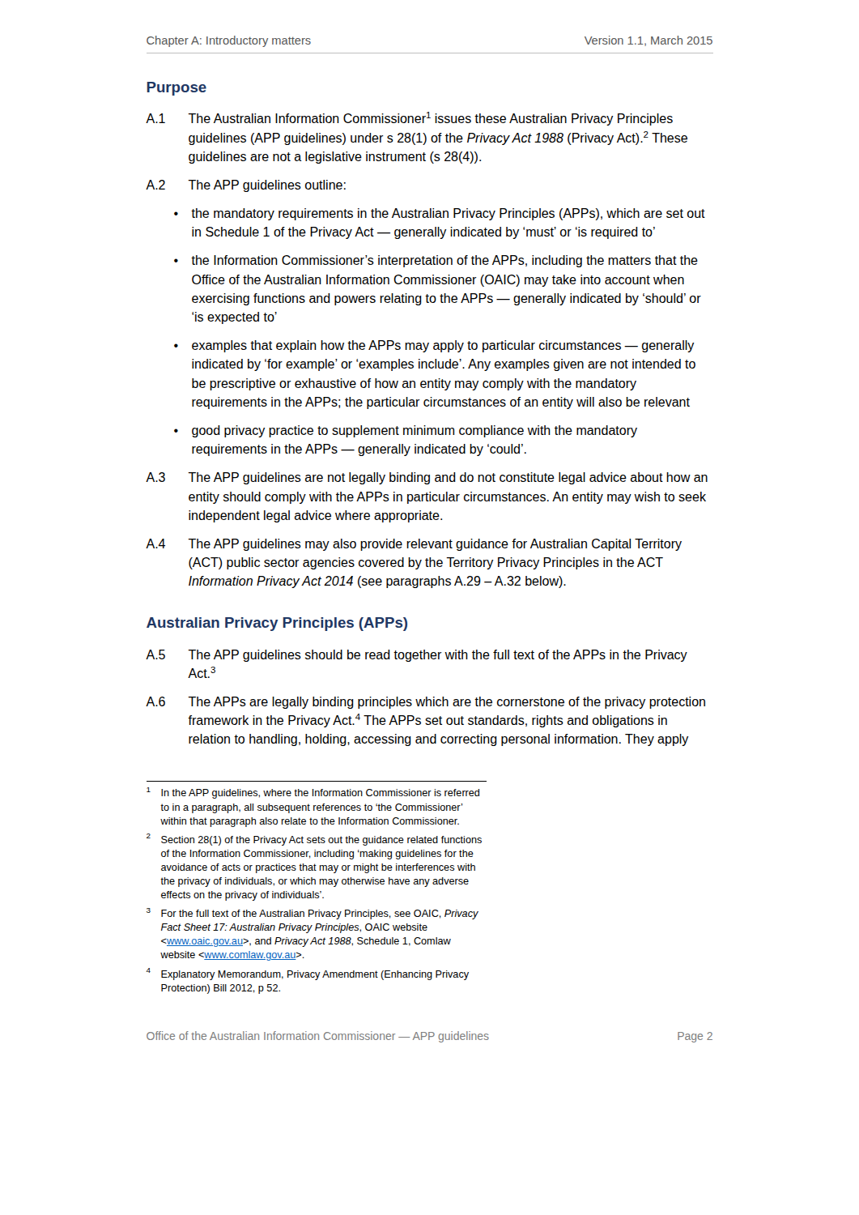Chapter A: Introductory matters Version 1.1, March 2015
Purpose
A.1 The Australian Information Commissioner1 issues these Australian Privacy Principles guidelines (APP guidelines) under s 28(1) of the Privacy Act 1988 (Privacy Act).2 These guidelines are not a legislative instrument (s 28(4)).
A.2 The APP guidelines outline:
the mandatory requirements in the Australian Privacy Principles (APPs), which are set out in Schedule 1 of the Privacy Act — generally indicated by ‘must’ or ‘is required to’
the Information Commissioner’s interpretation of the APPs, including the matters that the Office of the Australian Information Commissioner (OAIC) may take into account when exercising functions and powers relating to the APPs — generally indicated by ‘should’ or ‘is expected to’
examples that explain how the APPs may apply to particular circumstances — generally indicated by ‘for example’ or ‘examples include’. Any examples given are not intended to be prescriptive or exhaustive of how an entity may comply with the mandatory requirements in the APPs; the particular circumstances of an entity will also be relevant
good privacy practice to supplement minimum compliance with the mandatory requirements in the APPs — generally indicated by ‘could’.
A.3 The APP guidelines are not legally binding and do not constitute legal advice about how an entity should comply with the APPs in particular circumstances. An entity may wish to seek independent legal advice where appropriate.
A.4 The APP guidelines may also provide relevant guidance for Australian Capital Territory (ACT) public sector agencies covered by the Territory Privacy Principles in the ACT Information Privacy Act 2014 (see paragraphs A.29 – A.32 below).
Australian Privacy Principles (APPs)
A.5 The APP guidelines should be read together with the full text of the APPs in the Privacy Act.3
A.6 The APPs are legally binding principles which are the cornerstone of the privacy protection framework in the Privacy Act.4 The APPs set out standards, rights and obligations in relation to handling, holding, accessing and correcting personal information. They apply
In the APP guidelines, where the Information Commissioner is referred to in a paragraph, all subsequent references to ‘the Commissioner’ within that paragraph also relate to the Information Commissioner.
Section 28(1) of the Privacy Act sets out the guidance related functions of the Information Commissioner, including ‘making guidelines for the avoidance of acts or practices that may or might be interferences with the privacy of individuals, or which may otherwise have any adverse effects on the privacy of individuals’.
For the full text of the Australian Privacy Principles, see OAIC, Privacy Fact Sheet 17: Australian Privacy Principles, OAIC website <www.oaic.gov.au>, and Privacy Act 1988, Schedule 1, Comlaw website <www.comlaw.gov.au>.
Explanatory Memorandum, Privacy Amendment (Enhancing Privacy Protection) Bill 2012, p 52.
Office of the Australian Information Commissioner — APP guidelines Page 2